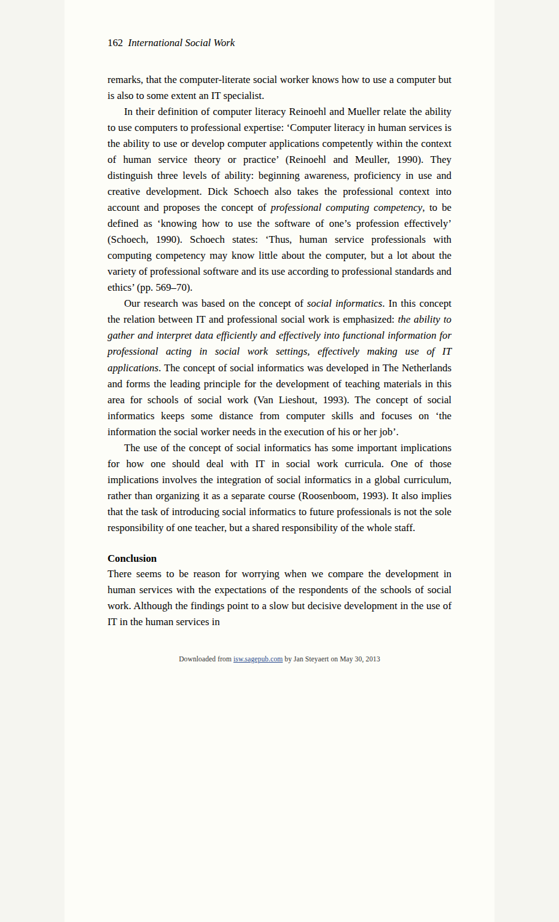162 International Social Work
remarks, that the computer-literate social worker knows how to use a computer but is also to some extent an IT specialist.
In their definition of computer literacy Reinoehl and Mueller relate the ability to use computers to professional expertise: ‘Computer literacy in human services is the ability to use or develop computer applications competently within the context of human service theory or practice’ (Reinoehl and Meuller, 1990). They distinguish three levels of ability: beginning awareness, proficiency in use and creative development. Dick Schoech also takes the professional context into account and proposes the concept of professional computing competency, to be defined as ‘knowing how to use the software of one’s profession effectively’ (Schoech, 1990). Schoech states: ‘Thus, human service professionals with computing competency may know little about the computer, but a lot about the variety of professional software and its use according to professional standards and ethics’ (pp. 569–70).
Our research was based on the concept of social informatics. In this concept the relation between IT and professional social work is emphasized: the ability to gather and interpret data efficiently and effectively into functional information for professional acting in social work settings, effectively making use of IT applications. The concept of social informatics was developed in The Netherlands and forms the leading principle for the development of teaching materials in this area for schools of social work (Van Lieshout, 1993). The concept of social informatics keeps some distance from computer skills and focuses on ‘the information the social worker needs in the execution of his or her job’.
The use of the concept of social informatics has some important implications for how one should deal with IT in social work curricula. One of those implications involves the integration of social informatics in a global curriculum, rather than organizing it as a separate course (Roosenboom, 1993). It also implies that the task of introducing social informatics to future professionals is not the sole responsibility of one teacher, but a shared responsibility of the whole staff.
Conclusion
There seems to be reason for worrying when we compare the development in human services with the expectations of the respondents of the schools of social work. Although the findings point to a slow but decisive development in the use of IT in the human services in
Downloaded from isw.sagepub.com by Jan Steyaert on May 30, 2013